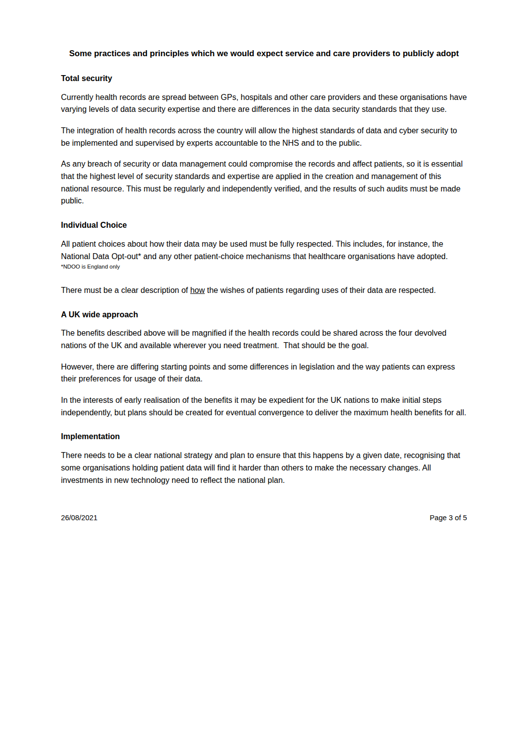Some practices and principles which we would expect service and care providers to publicly adopt
Total security
Currently health records are spread between GPs, hospitals and other care providers and these organisations have varying levels of data security expertise and there are differences in the data security standards that they use.
The integration of health records across the country will allow the highest standards of data and cyber security to be implemented and supervised by experts accountable to the NHS and to the public.
As any breach of security or data management could compromise the records and affect patients, so it is essential that the highest level of security standards and expertise are applied in the creation and management of this national resource. This must be regularly and independently verified, and the results of such audits must be made public.
Individual Choice
All patient choices about how their data may be used must be fully respected. This includes, for instance, the National Data Opt-out* and any other patient-choice mechanisms that healthcare organisations have adopted. *NDOO is England only
There must be a clear description of how the wishes of patients regarding uses of their data are respected.
A UK wide approach
The benefits described above will be magnified if the health records could be shared across the four devolved nations of the UK and available wherever you need treatment. That should be the goal.
However, there are differing starting points and some differences in legislation and the way patients can express their preferences for usage of their data.
In the interests of early realisation of the benefits it may be expedient for the UK nations to make initial steps independently, but plans should be created for eventual convergence to deliver the maximum health benefits for all.
Implementation
There needs to be a clear national strategy and plan to ensure that this happens by a given date, recognising that some organisations holding patient data will find it harder than others to make the necessary changes. All investments in new technology need to reflect the national plan.
26/08/2021 Page 3 of 5